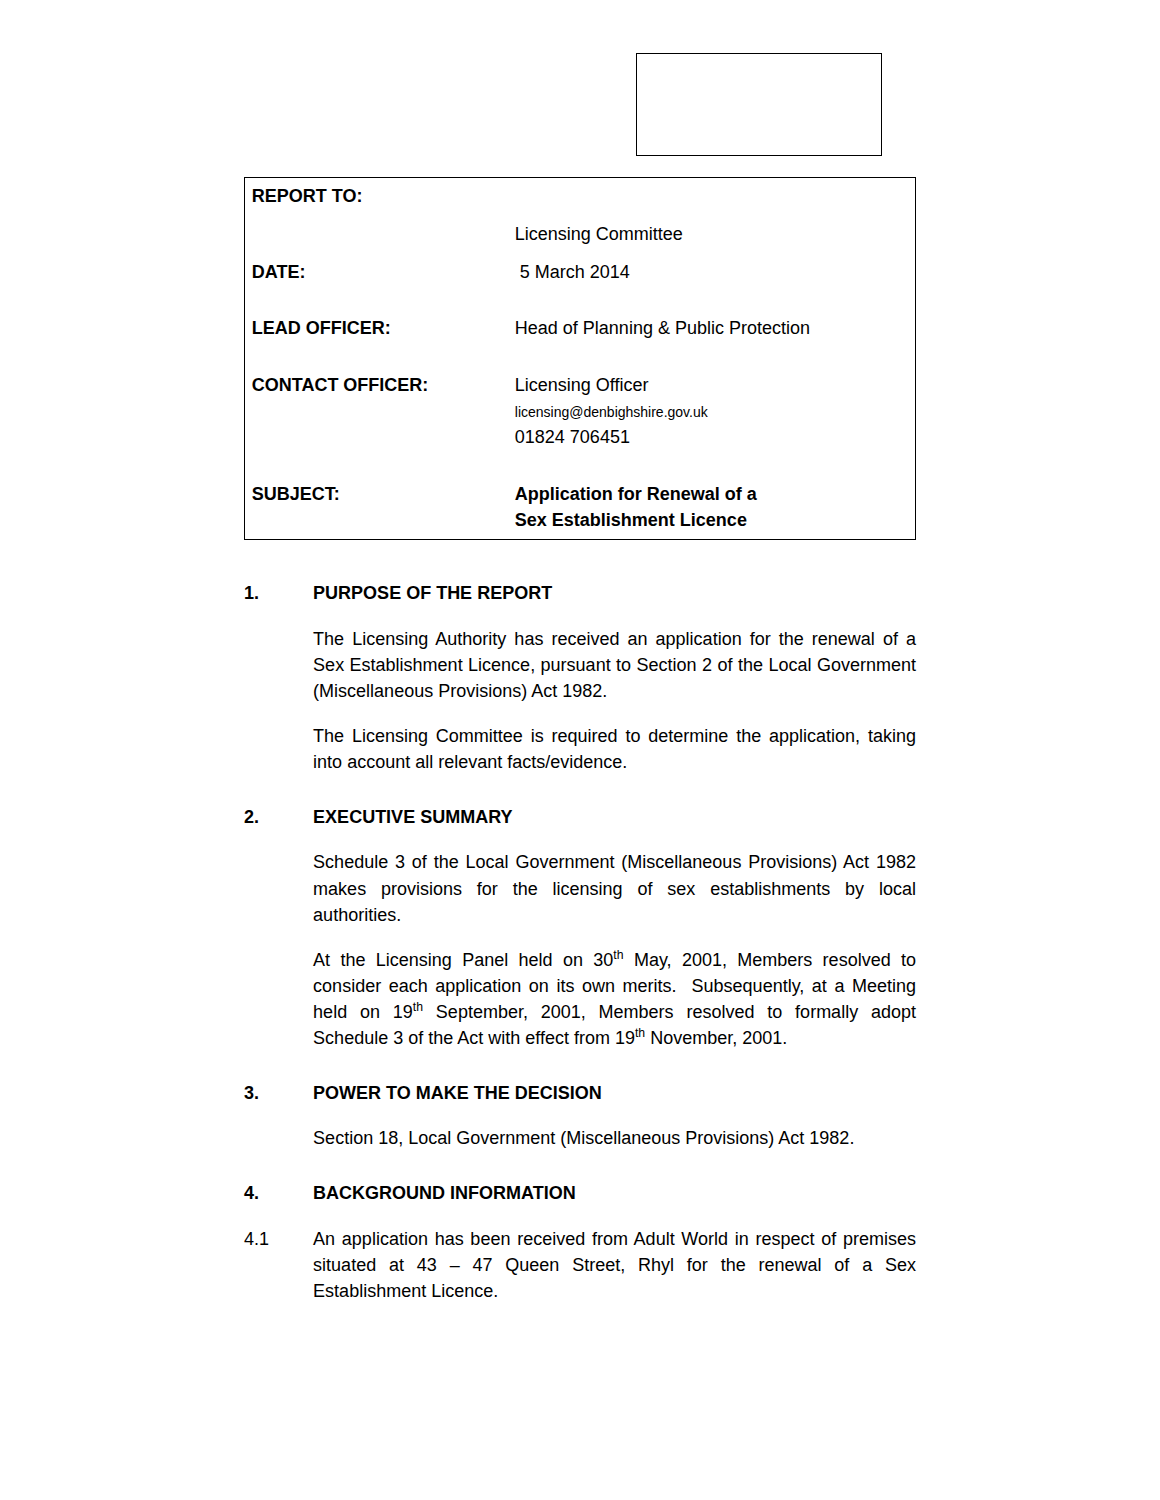| REPORT TO: | |
| | Licensing Committee |
| DATE: | 5 March 2014 |
| LEAD OFFICER: | Head of Planning & Public Protection |
| CONTACT OFFICER: | Licensing Officer licensing@denbighshire.gov.uk 01824 706451 |
| SUBJECT: | Application for Renewal of a Sex Establishment Licence |
1. PURPOSE OF THE REPORT
The Licensing Authority has received an application for the renewal of a Sex Establishment Licence, pursuant to Section 2 of the Local Government (Miscellaneous Provisions) Act 1982.
The Licensing Committee is required to determine the application, taking into account all relevant facts/evidence.
2. EXECUTIVE SUMMARY
Schedule 3 of the Local Government (Miscellaneous Provisions) Act 1982 makes provisions for the licensing of sex establishments by local authorities.
At the Licensing Panel held on 30th May, 2001, Members resolved to consider each application on its own merits. Subsequently, at a Meeting held on 19th September, 2001, Members resolved to formally adopt Schedule 3 of the Act with effect from 19th November, 2001.
3. POWER TO MAKE THE DECISION
Section 18, Local Government (Miscellaneous Provisions) Act 1982.
4. BACKGROUND INFORMATION
4.1 An application has been received from Adult World in respect of premises situated at 43 – 47 Queen Street, Rhyl for the renewal of a Sex Establishment Licence.